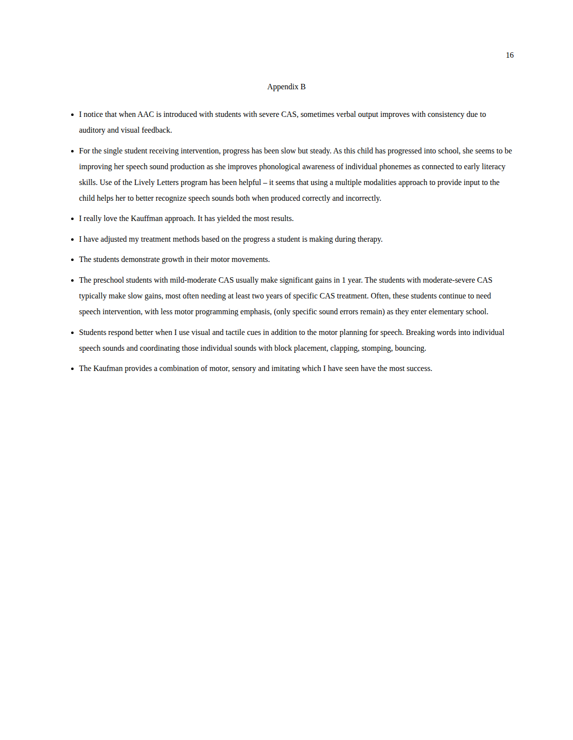16
Appendix B
I notice that when AAC is introduced with students with severe CAS, sometimes verbal output improves with consistency due to auditory and visual feedback.
For the single student receiving intervention, progress has been slow but steady. As this child has progressed into school, she seems to be improving her speech sound production as she improves phonological awareness of individual phonemes as connected to early literacy skills. Use of the Lively Letters program has been helpful – it seems that using a multiple modalities approach to provide input to the child helps her to better recognize speech sounds both when produced correctly and incorrectly.
I really love the Kauffman approach. It has yielded the most results.
I have adjusted my treatment methods based on the progress a student is making during therapy.
The students demonstrate growth in their motor movements.
The preschool students with mild-moderate CAS usually make significant gains in 1 year. The students with moderate-severe CAS typically make slow gains, most often needing at least two years of specific CAS treatment. Often, these students continue to need speech intervention, with less motor programming emphasis, (only specific sound errors remain) as they enter elementary school.
Students respond better when I use visual and tactile cues in addition to the motor planning for speech. Breaking words into individual speech sounds and coordinating those individual sounds with block placement, clapping, stomping, bouncing.
The Kaufman provides a combination of motor, sensory and imitating which I have seen have the most success.